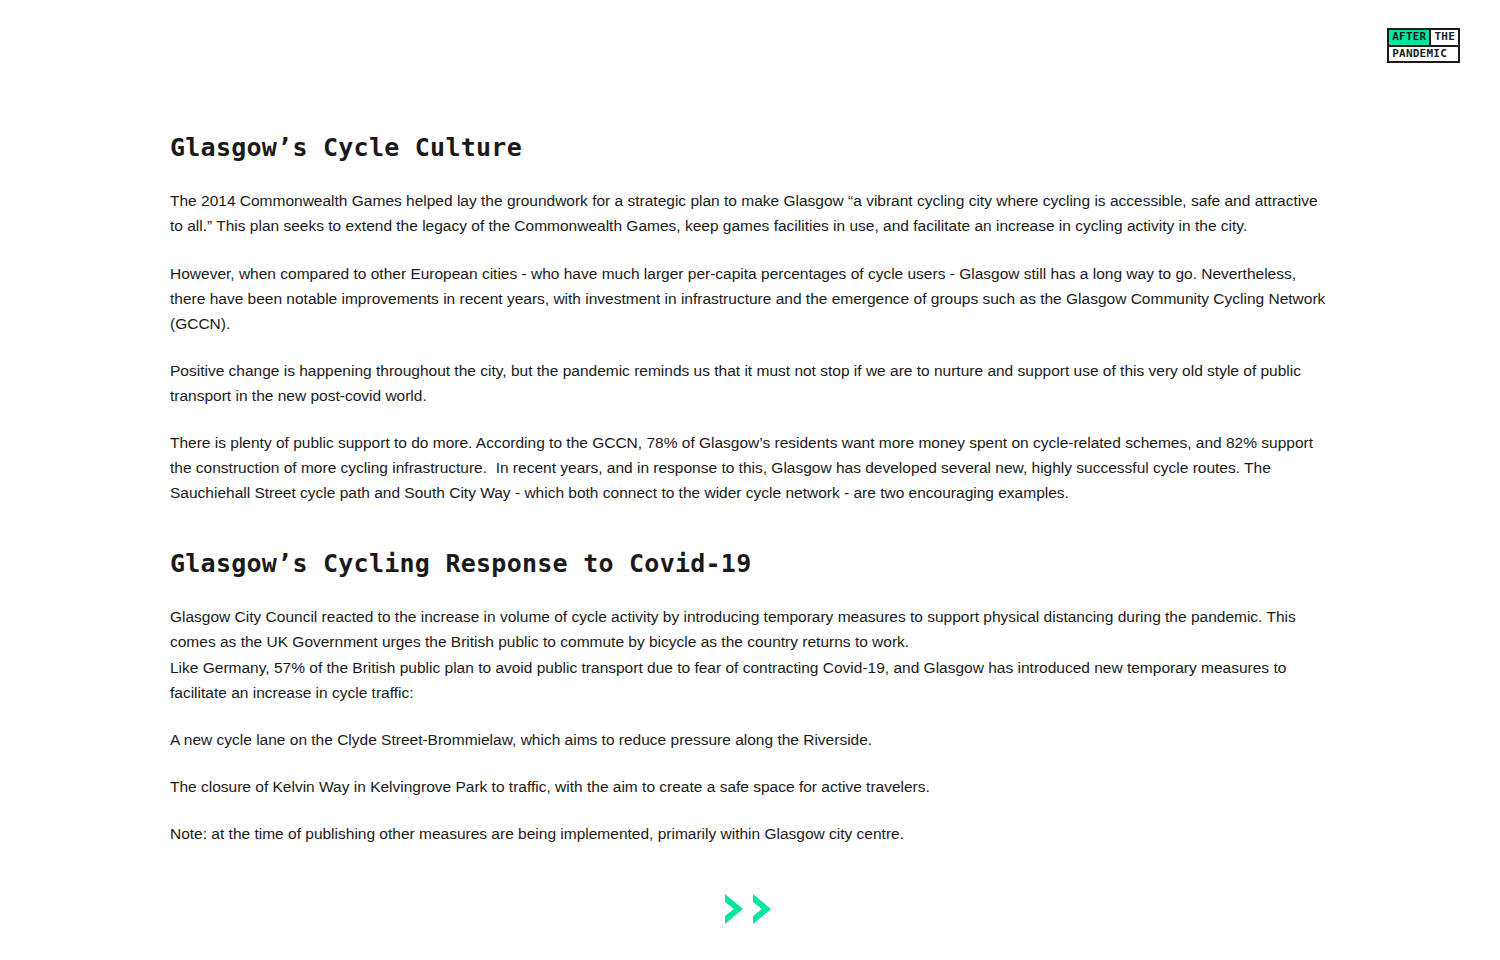AFTER THE
PANDEMIC
Glasgow’s Cycle Culture
The 2014 Commonwealth Games helped lay the groundwork for a strategic plan to make Glasgow “a vibrant cycling city where cycling is accessible, safe and attractive to all.” This plan seeks to extend the legacy of the Commonwealth Games, keep games facilities in use, and facilitate an increase in cycling activity in the city.
However, when compared to other European cities - who have much larger per-capita percentages of cycle users - Glasgow still has a long way to go. Nevertheless, there have been notable improvements in recent years, with investment in infrastructure and the emergence of groups such as the Glasgow Community Cycling Network (GCCN).
Positive change is happening throughout the city, but the pandemic reminds us that it must not stop if we are to nurture and support use of this very old style of public transport in the new post-covid world.
There is plenty of public support to do more. According to the GCCN, 78% of Glasgow’s residents want more money spent on cycle-related schemes, and 82% support the construction of more cycling infrastructure. In recent years, and in response to this, Glasgow has developed several new, highly successful cycle routes. The Sauchiehall Street cycle path and South City Way - which both connect to the wider cycle network - are two encouraging examples.
Glasgow’s Cycling Response to Covid-19
Glasgow City Council reacted to the increase in volume of cycle activity by introducing temporary measures to support physical distancing during the pandemic. This comes as the UK Government urges the British public to commute by bicycle as the country returns to work.
Like Germany, 57% of the British public plan to avoid public transport due to fear of contracting Covid-19, and Glasgow has introduced new temporary measures to facilitate an increase in cycle traffic:
A new cycle lane on the Clyde Street-Brommielaw, which aims to reduce pressure along the Riverside.
The closure of Kelvin Way in Kelvingrove Park to traffic, with the aim to create a safe space for active travelers.
Note: at the time of publishing other measures are being implemented, primarily within Glasgow city centre.